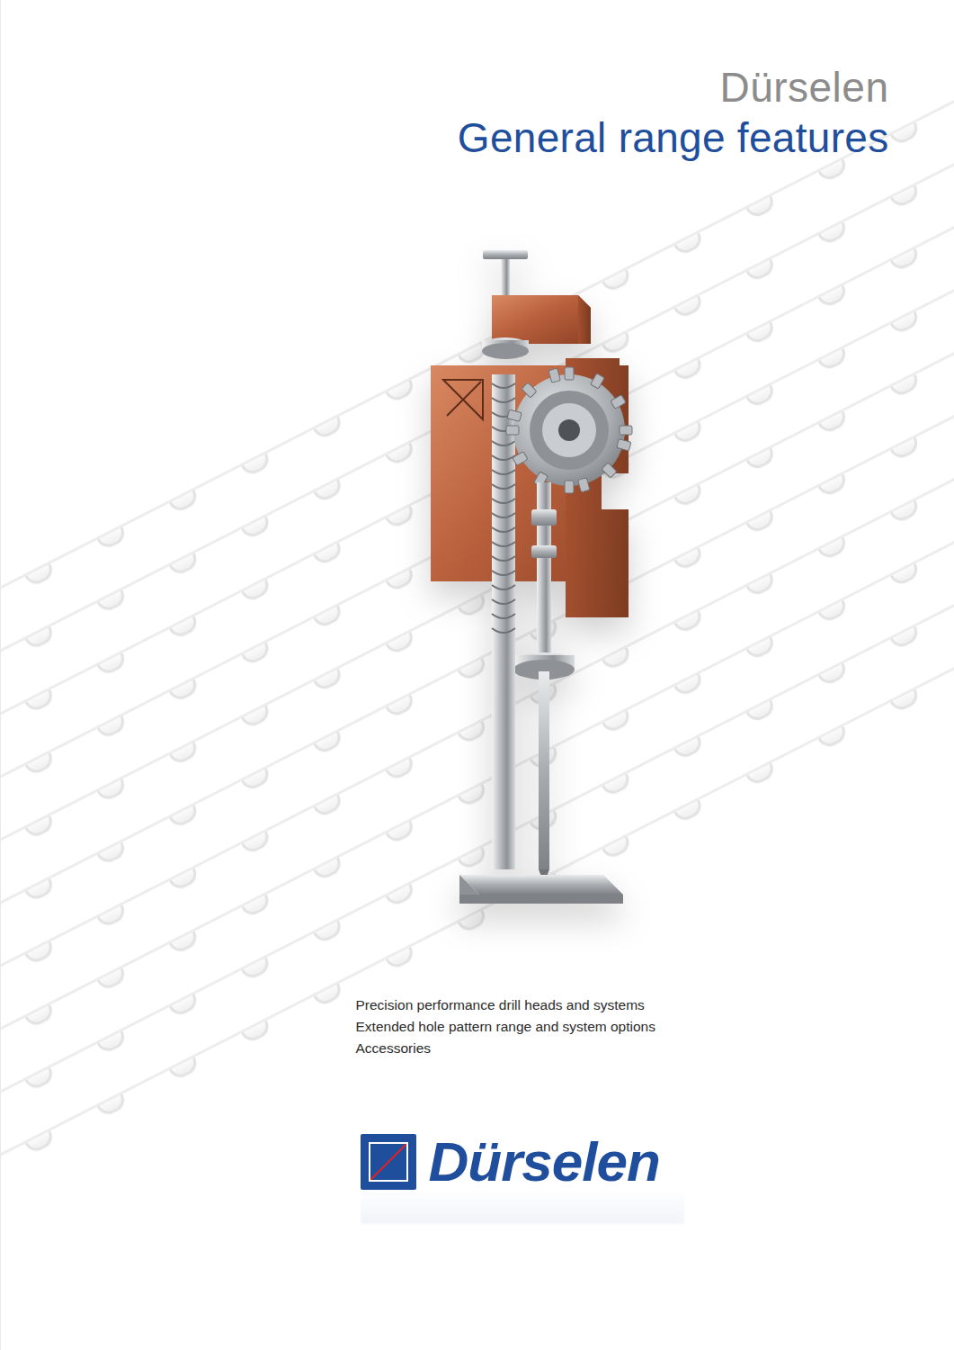Dürselen
General range features
Precision performance drill heads and systems
Extended hole pattern range and system options
Accessories
Dürselen